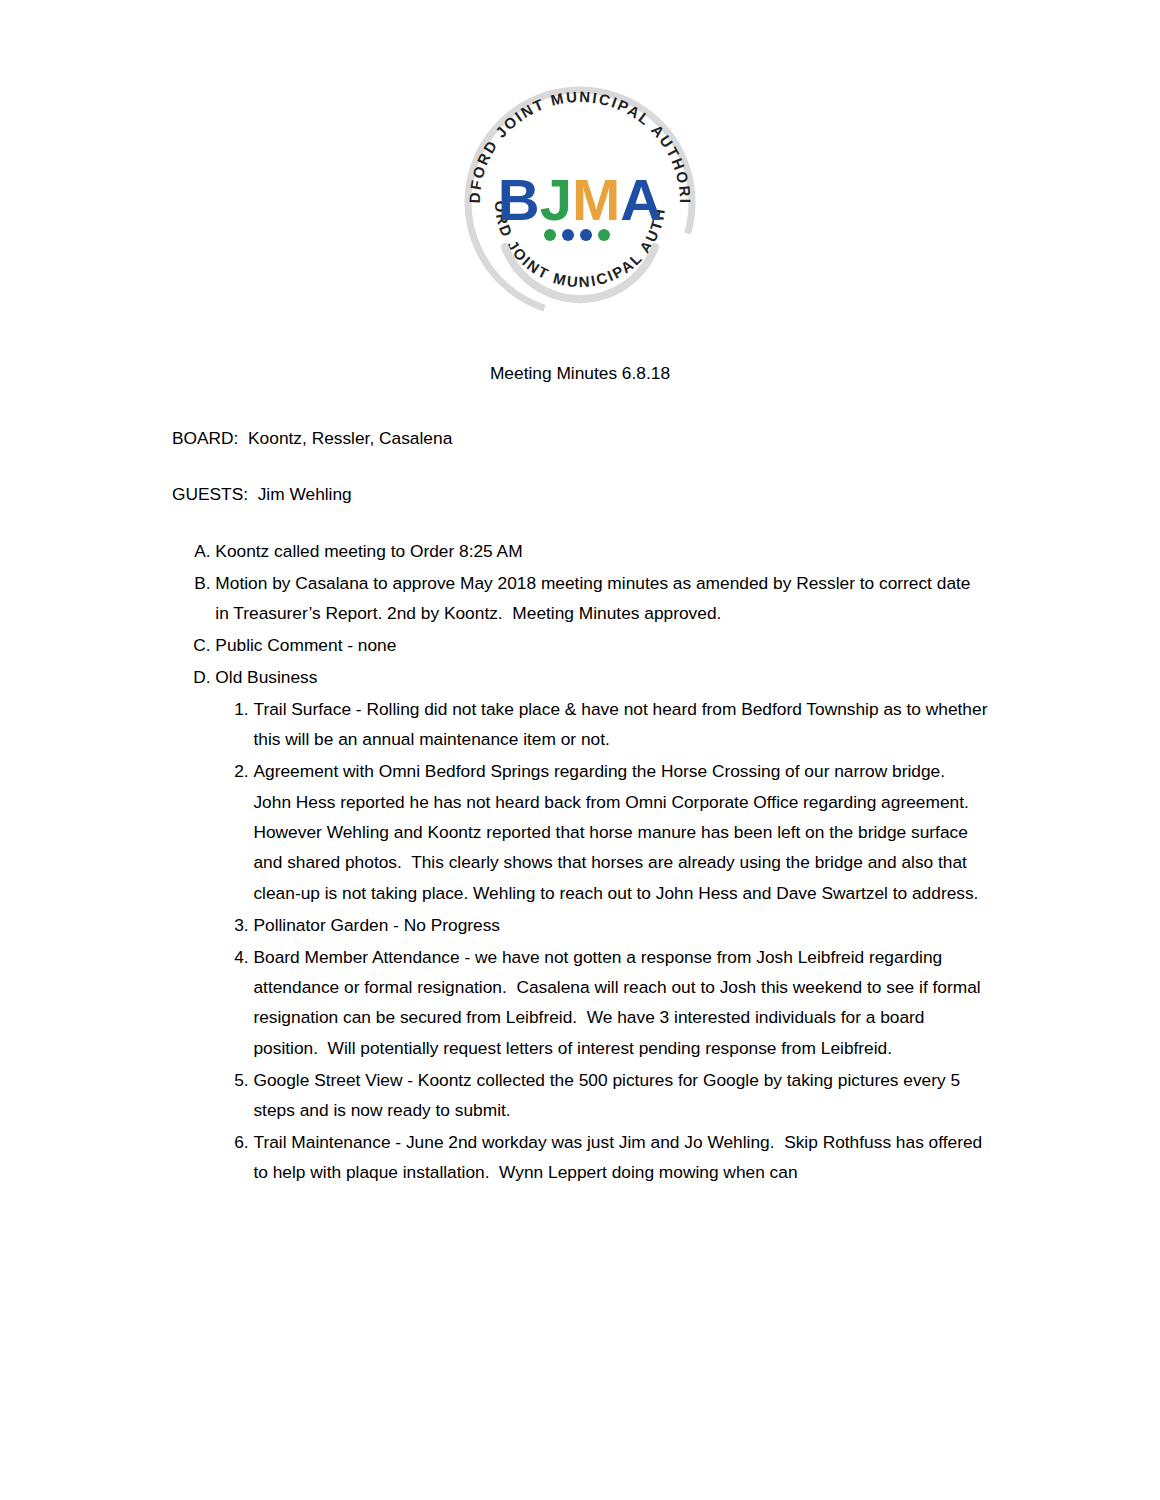BEDFORD JOINT MUNICIPAL AUTHORITY BEDFORD JOINT MUNICIPAL AUTHORITY BJMA
Meeting Minutes 6.8.18
BOARD: Koontz, Ressler, Casalena
GUESTS: Jim Wehling
Koontz called meeting to Order 8:25 AM
Motion by Casalana to approve May 2018 meeting minutes as amended by Ressler to correct date in Treasurer’s Report. 2nd by Koontz. Meeting Minutes approved.
Public Comment - none
Old Business
Trail Surface - Rolling did not take place & have not heard from Bedford Township as to whether this will be an annual maintenance item or not.
Agreement with Omni Bedford Springs regarding the Horse Crossing of our narrow bridge. John Hess reported he has not heard back from Omni Corporate Office regarding agreement. However Wehling and Koontz reported that horse manure has been left on the bridge surface and shared photos. This clearly shows that horses are already using the bridge and also that clean-up is not taking place. Wehling to reach out to John Hess and Dave Swartzel to address.
Pollinator Garden - No Progress
Board Member Attendance - we have not gotten a response from Josh Leibfreid regarding attendance or formal resignation. Casalena will reach out to Josh this weekend to see if formal resignation can be secured from Leibfreid. We have 3 interested individuals for a board position. Will potentially request letters of interest pending response from Leibfreid.
Google Street View - Koontz collected the 500 pictures for Google by taking pictures every 5 steps and is now ready to submit.
Trail Maintenance - June 2nd workday was just Jim and Jo Wehling. Skip Rothfuss has offered to help with plaque installation. Wynn Leppert doing mowing when can